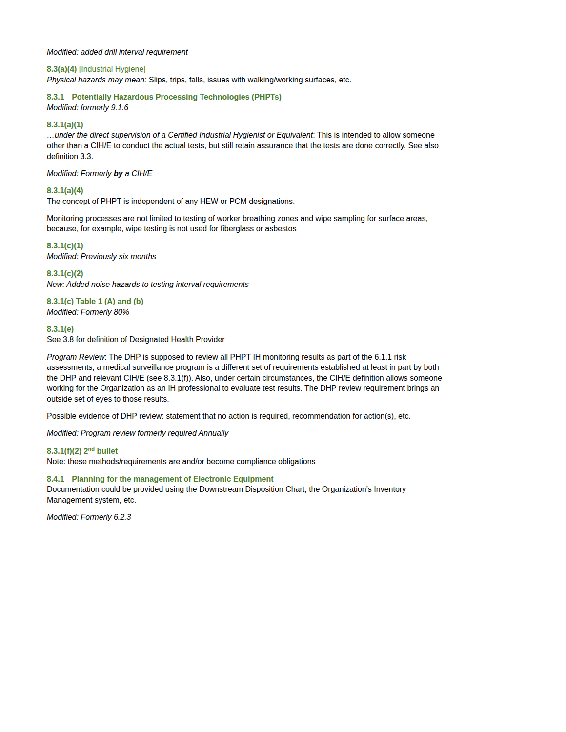Modified: added drill interval requirement
8.3(a)(4) [Industrial Hygiene]
Physical hazards may mean: Slips, trips, falls, issues with walking/working surfaces, etc.
8.3.1 Potentially Hazardous Processing Technologies (PHPTs)
Modified: formerly 9.1.6
8.3.1(a)(1)
…under the direct supervision of a Certified Industrial Hygienist or Equivalent: This is intended to allow someone other than a CIH/E to conduct the actual tests, but still retain assurance that the tests are done correctly. See also definition 3.3.
Modified: Formerly by a CIH/E
8.3.1(a)(4)
The concept of PHPT is independent of any HEW or PCM designations.
Monitoring processes are not limited to testing of worker breathing zones and wipe sampling for surface areas, because, for example, wipe testing is not used for fiberglass or asbestos
8.3.1(c)(1)
Modified: Previously six months
8.3.1(c)(2)
New: Added noise hazards to testing interval requirements
8.3.1(c) Table 1 (A) and (b)
Modified: Formerly 80%
8.3.1(e)
See 3.8 for definition of Designated Health Provider
Program Review: The DHP is supposed to review all PHPT IH monitoring results as part of the 6.1.1 risk assessments; a medical surveillance program is a different set of requirements established at least in part by both the DHP and relevant CIH/E (see 8.3.1(f)). Also, under certain circumstances, the CIH/E definition allows someone working for the Organization as an IH professional to evaluate test results. The DHP review requirement brings an outside set of eyes to those results.
Possible evidence of DHP review: statement that no action is required, recommendation for action(s), etc.
Modified: Program review formerly required Annually
8.3.1(f)(2) 2nd bullet
Note: these methods/requirements are and/or become compliance obligations
8.4.1 Planning for the management of Electronic Equipment
Documentation could be provided using the Downstream Disposition Chart, the Organization’s Inventory Management system, etc.
Modified: Formerly 6.2.3